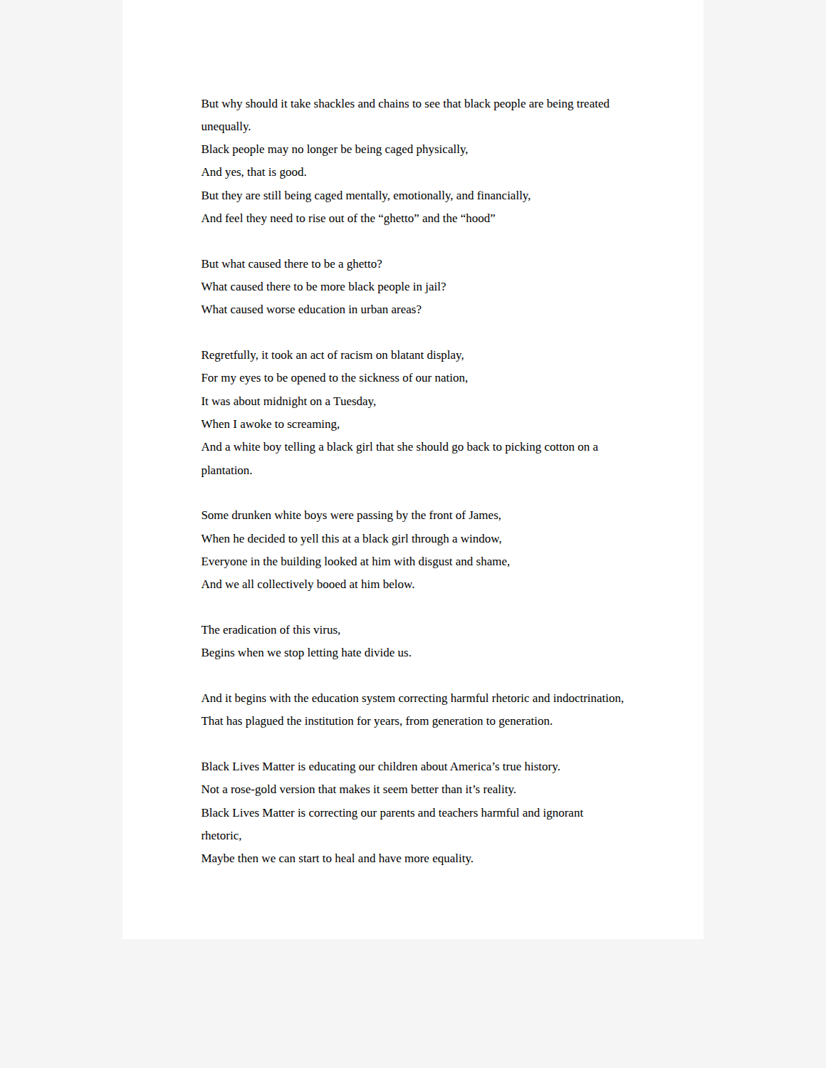But why should it take shackles and chains to see that black people are being treated unequally.
Black people may no longer be being caged physically,
And yes, that is good.
But they are still being caged mentally, emotionally, and financially,
And feel they need to rise out of the “ghetto” and the “hood”
But what caused there to be a ghetto?
What caused there to be more black people in jail?
What caused worse education in urban areas?
Regretfully, it took an act of racism on blatant display,
For my eyes to be opened to the sickness of our nation,
It was about midnight on a Tuesday,
When I awoke to screaming,
And a white boy telling a black girl that she should go back to picking cotton on a plantation.
Some drunken white boys were passing by the front of James,
When he decided to yell this at a black girl through a window,
Everyone in the building looked at him with disgust and shame,
And we all collectively booed at him below.
The eradication of this virus,
Begins when we stop letting hate divide us.
And it begins with the education system correcting harmful rhetoric and indoctrination,
That has plagued the institution for years, from generation to generation.
Black Lives Matter is educating our children about America’s true history.
Not a rose-gold version that makes it seem better than it’s reality.
Black Lives Matter is correcting our parents and teachers harmful and ignorant rhetoric,
Maybe then we can start to heal and have more equality.